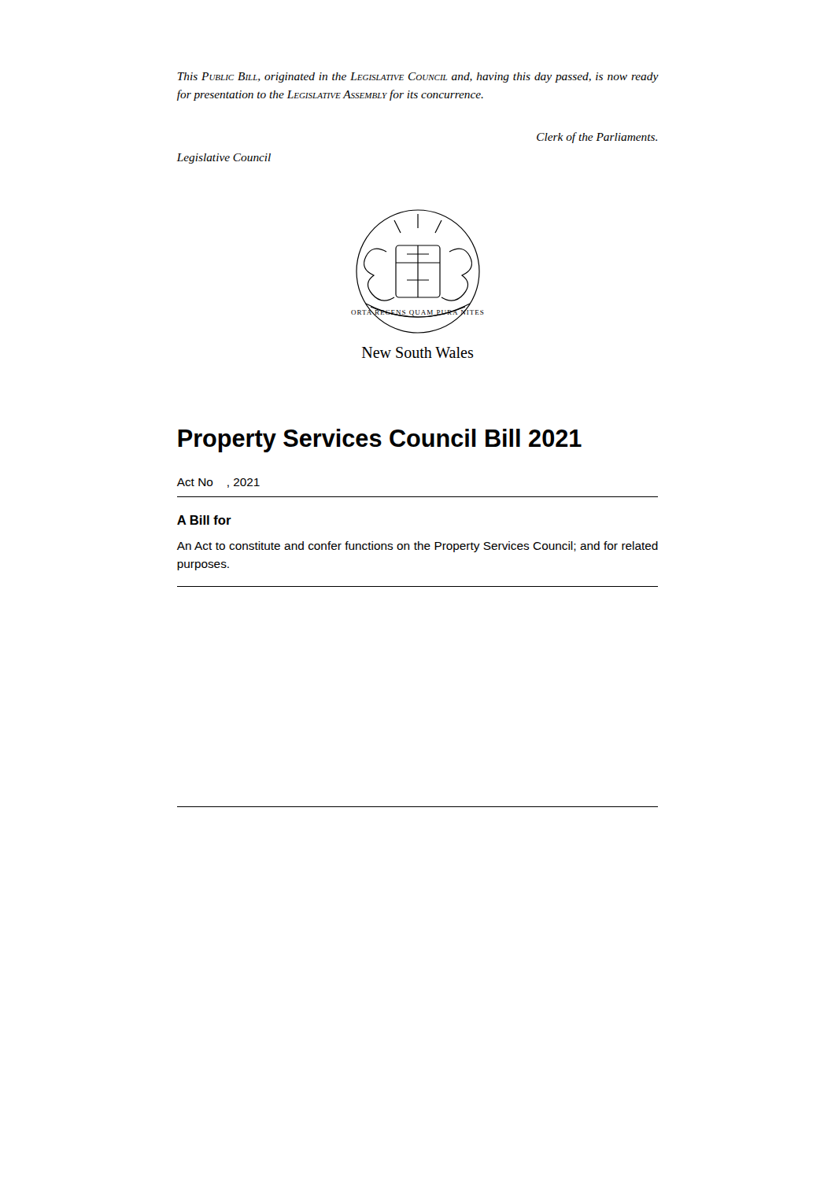This Public Bill, originated in the Legislative Council and, having this day passed, is now ready for presentation to the Legislative Assembly for its concurrence.
Clerk of the Parliaments.
Legislative Council
New South Wales
Property Services Council Bill 2021
Act No , 2021
A Bill for
An Act to constitute and confer functions on the Property Services Council; and for related purposes.